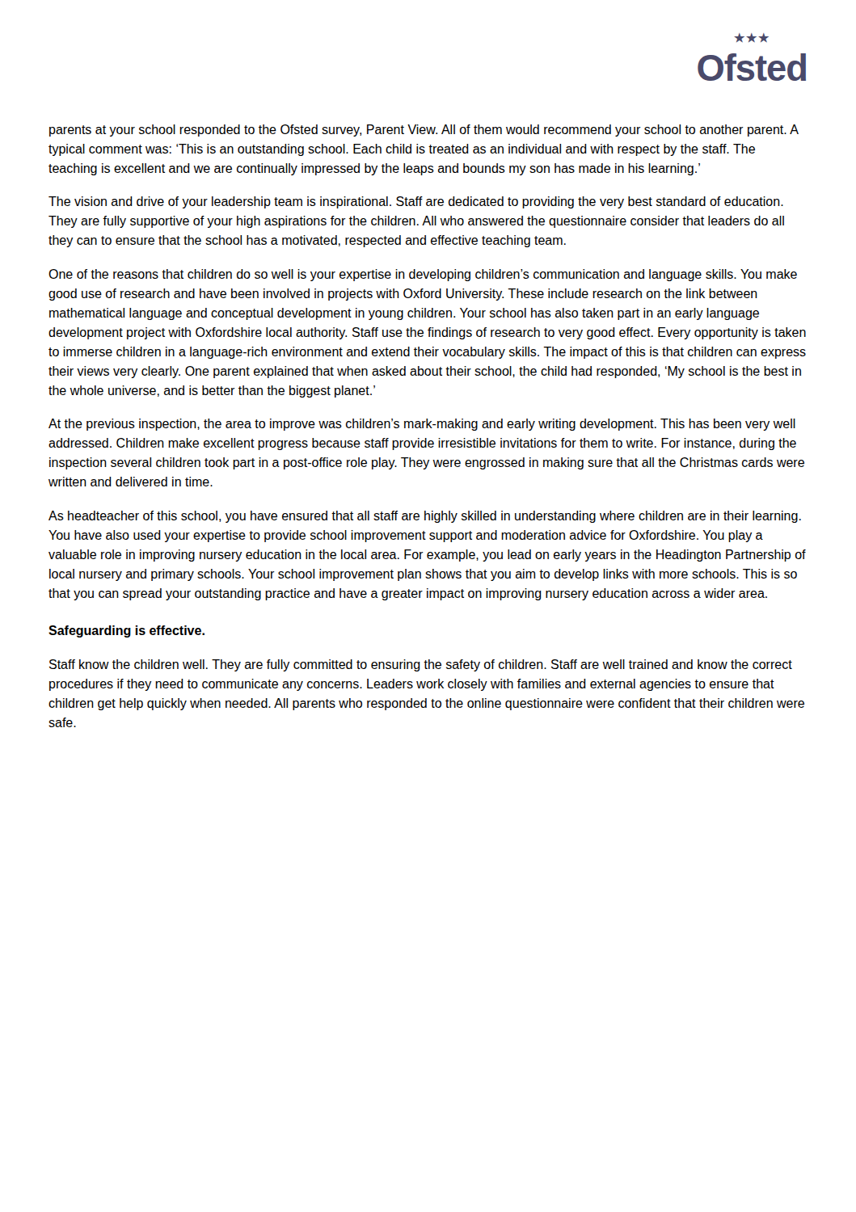★★★Ofsted
parents at your school responded to the Ofsted survey, Parent View. All of them would recommend your school to another parent. A typical comment was: ‘This is an outstanding school. Each child is treated as an individual and with respect by the staff. The teaching is excellent and we are continually impressed by the leaps and bounds my son has made in his learning.’
The vision and drive of your leadership team is inspirational. Staff are dedicated to providing the very best standard of education. They are fully supportive of your high aspirations for the children. All who answered the questionnaire consider that leaders do all they can to ensure that the school has a motivated, respected and effective teaching team.
One of the reasons that children do so well is your expertise in developing children’s communication and language skills. You make good use of research and have been involved in projects with Oxford University. These include research on the link between mathematical language and conceptual development in young children. Your school has also taken part in an early language development project with Oxfordshire local authority. Staff use the findings of research to very good effect. Every opportunity is taken to immerse children in a language-rich environment and extend their vocabulary skills. The impact of this is that children can express their views very clearly. One parent explained that when asked about their school, the child had responded, ‘My school is the best in the whole universe, and is better than the biggest planet.’
At the previous inspection, the area to improve was children’s mark-making and early writing development. This has been very well addressed. Children make excellent progress because staff provide irresistible invitations for them to write. For instance, during the inspection several children took part in a post-office role play. They were engrossed in making sure that all the Christmas cards were written and delivered in time.
As headteacher of this school, you have ensured that all staff are highly skilled in understanding where children are in their learning. You have also used your expertise to provide school improvement support and moderation advice for Oxfordshire. You play a valuable role in improving nursery education in the local area. For example, you lead on early years in the Headington Partnership of local nursery and primary schools. Your school improvement plan shows that you aim to develop links with more schools. This is so that you can spread your outstanding practice and have a greater impact on improving nursery education across a wider area.
Safeguarding is effective.
Staff know the children well. They are fully committed to ensuring the safety of children. Staff are well trained and know the correct procedures if they need to communicate any concerns. Leaders work closely with families and external agencies to ensure that children get help quickly when needed. All parents who responded to the online questionnaire were confident that their children were safe.